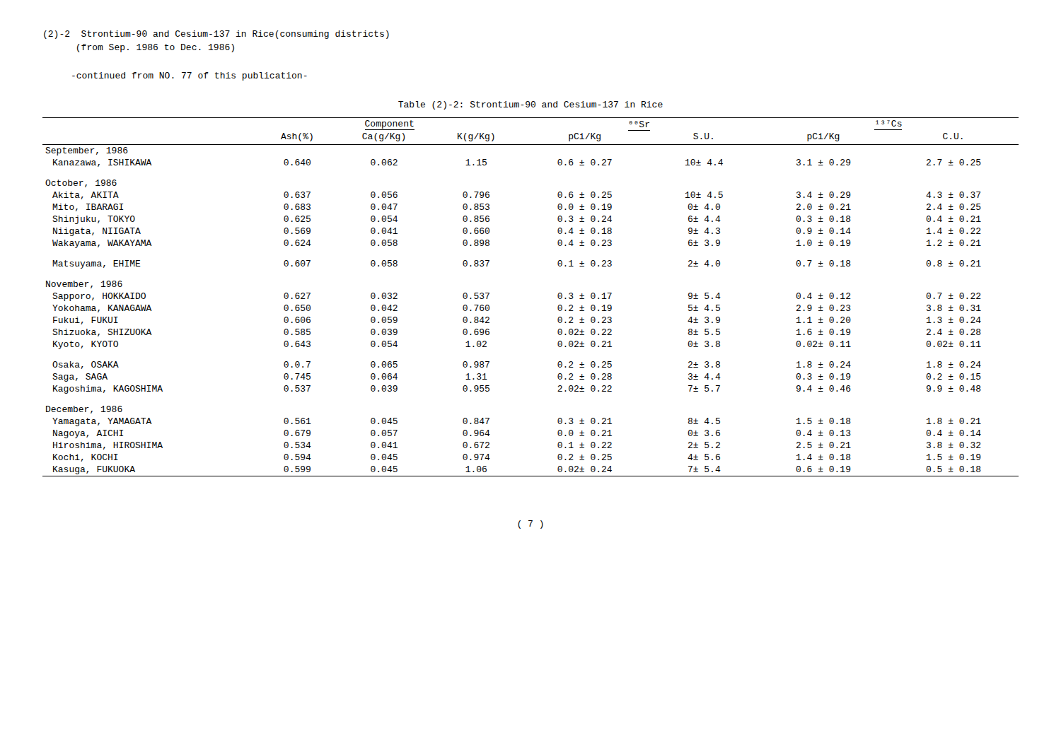(2)-2 Strontium-90 and Cesium-137 in Rice(consuming districts)
(from Sep. 1986 to Dec. 1986)
-continued from NO. 77 of this publication-
Table (2)-2: Strontium-90 and Cesium-137 in Rice
| | Component | ⁰⁰Sr | ¹³⁷Cs |
| --- | --- | --- | --- |
| Ash(%) | Ca(g/Kg) | K(g/Kg) | pCi/Kg | S.U. | pCi/Kg | C.U. |
| September, 1986 | |
| Kanazawa, ISHIKAWA | 0.640 | 0.062 | 1.15 | 0.6 ± 0.27 | 10± 4.4 | 3.1 ± 0.29 | 2.7 ± 0.25 |
| October, 1986 | |
| Akita, AKITA | 0.637 | 0.056 | 0.796 | 0.6 ± 0.25 | 10± 4.5 | 3.4 ± 0.29 | 4.3 ± 0.37 |
| Mito, IBARAGI | 0.683 | 0.047 | 0.853 | 0.0 ± 0.19 | 0± 4.0 | 2.0 ± 0.21 | 2.4 ± 0.25 |
| Shinjuku, TOKYO | 0.625 | 0.054 | 0.856 | 0.3 ± 0.24 | 6± 4.4 | 0.3 ± 0.18 | 0.4 ± 0.21 |
| Niigata, NIIGATA | 0.569 | 0.041 | 0.660 | 0.4 ± 0.18 | 9± 4.3 | 0.9 ± 0.14 | 1.4 ± 0.22 |
| Wakayama, WAKAYAMA | 0.624 | 0.058 | 0.898 | 0.4 ± 0.23 | 6± 3.9 | 1.0 ± 0.19 | 1.2 ± 0.21 |
| Matsuyama, EHIME | 0.607 | 0.058 | 0.837 | 0.1 ± 0.23 | 2± 4.0 | 0.7 ± 0.18 | 0.8 ± 0.21 |
| November, 1986 | |
| Sapporo, HOKKAIDO | 0.627 | 0.032 | 0.537 | 0.3 ± 0.17 | 9± 5.4 | 0.4 ± 0.12 | 0.7 ± 0.22 |
| Yokohama, KANAGAWA | 0.650 | 0.042 | 0.760 | 0.2 ± 0.19 | 5± 4.5 | 2.9 ± 0.23 | 3.8 ± 0.31 |
| Fukui, FUKUI | 0.606 | 0.059 | 0.842 | 0.2 ± 0.23 | 4± 3.9 | 1.1 ± 0.20 | 1.3 ± 0.24 |
| Shizuoka, SHIZUOKA | 0.585 | 0.039 | 0.696 | 0.02± 0.22 | 8± 5.5 | 1.6 ± 0.19 | 2.4 ± 0.28 |
| Kyoto, KYOTO | 0.643 | 0.054 | 1.02 | 0.02± 0.21 | 0± 3.8 | 0.02± 0.11 | 0.02± 0.11 |
| Osaka, OSAKA | 0.0.7 | 0.065 | 0.987 | 0.2 ± 0.25 | 2± 3.8 | 1.8 ± 0.24 | 1.8 ± 0.24 |
| Saga, SAGA | 0.745 | 0.064 | 1.31 | 0.2 ± 0.28 | 3± 4.4 | 0.3 ± 0.19 | 0.2 ± 0.15 |
| Kagoshima, KAGOSHIMA | 0.537 | 0.039 | 0.955 | 2.02± 0.22 | 7± 5.7 | 9.4 ± 0.46 | 9.9 ± 0.48 |
| December, 1986 | |
| Yamagata, YAMAGATA | 0.561 | 0.045 | 0.847 | 0.3 ± 0.21 | 8± 4.5 | 1.5 ± 0.18 | 1.8 ± 0.21 |
| Nagoya, AICHI | 0.679 | 0.057 | 0.964 | 0.0 ± 0.21 | 0± 3.6 | 0.4 ± 0.13 | 0.4 ± 0.14 |
| Hiroshima, HIROSHIMA | 0.534 | 0.041 | 0.672 | 0.1 ± 0.22 | 2± 5.2 | 2.5 ± 0.21 | 3.8 ± 0.32 |
| Kochi, KOCHI | 0.594 | 0.045 | 0.974 | 0.2 ± 0.25 | 4± 5.6 | 1.4 ± 0.18 | 1.5 ± 0.19 |
| Kasuga, FUKUOKA | 0.599 | 0.045 | 1.06 | 0.02± 0.24 | 7± 5.4 | 0.6 ± 0.19 | 0.5 ± 0.18 |
( 7 )